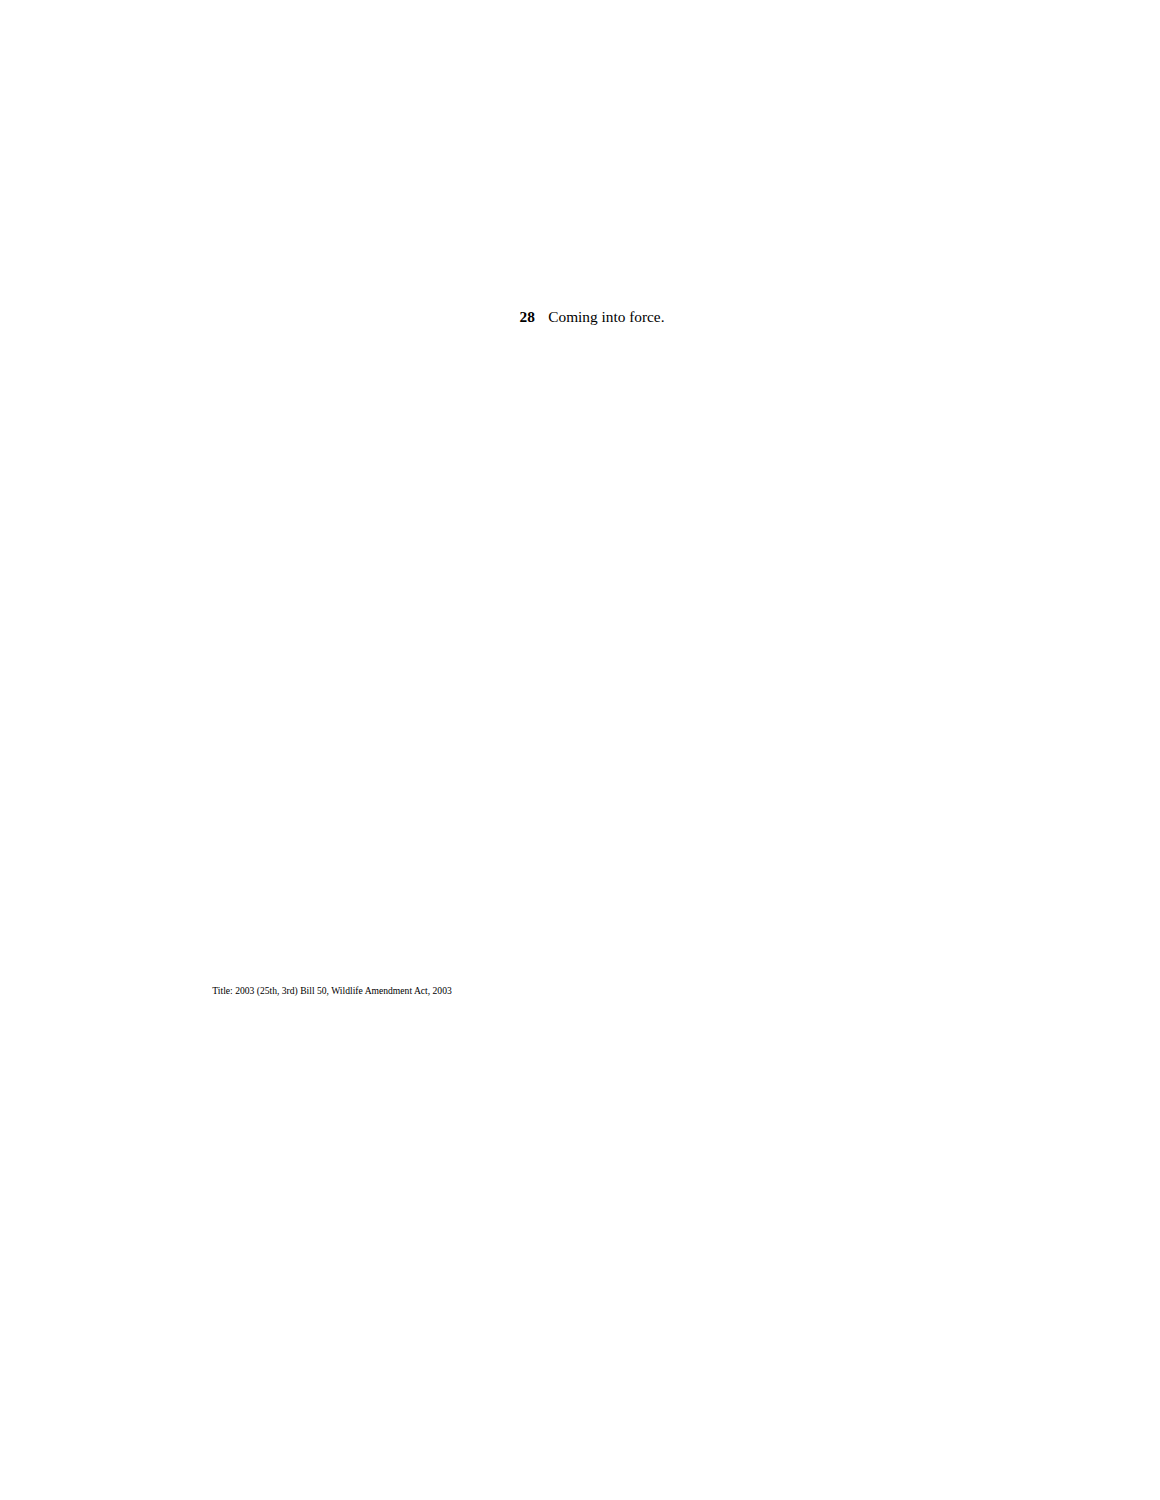28 Coming into force.
Title: 2003 (25th, 3rd) Bill 50, Wildlife Amendment Act, 2003